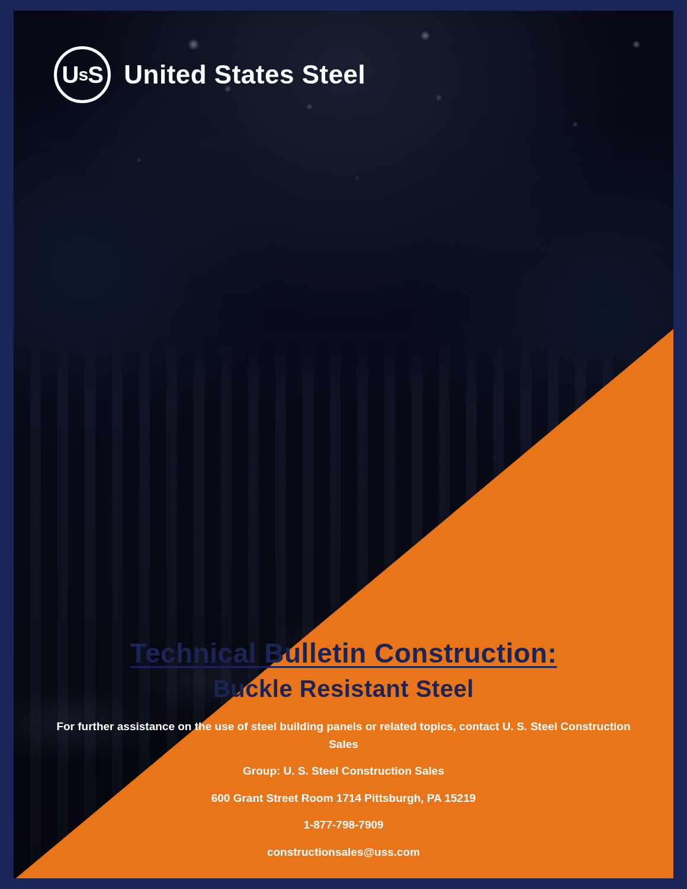Us S
United States Steel
Technical Bulletin Construction:
Buckle Resistant Steel
For further assistance on the use of steel building panels or related topics, contact U. S. Steel Construction Sales
Group: U. S. Steel Construction Sales
600 Grant Street Room 1714 Pittsburgh, PA 15219
1-877-798-7909
constructionsales@uss.com